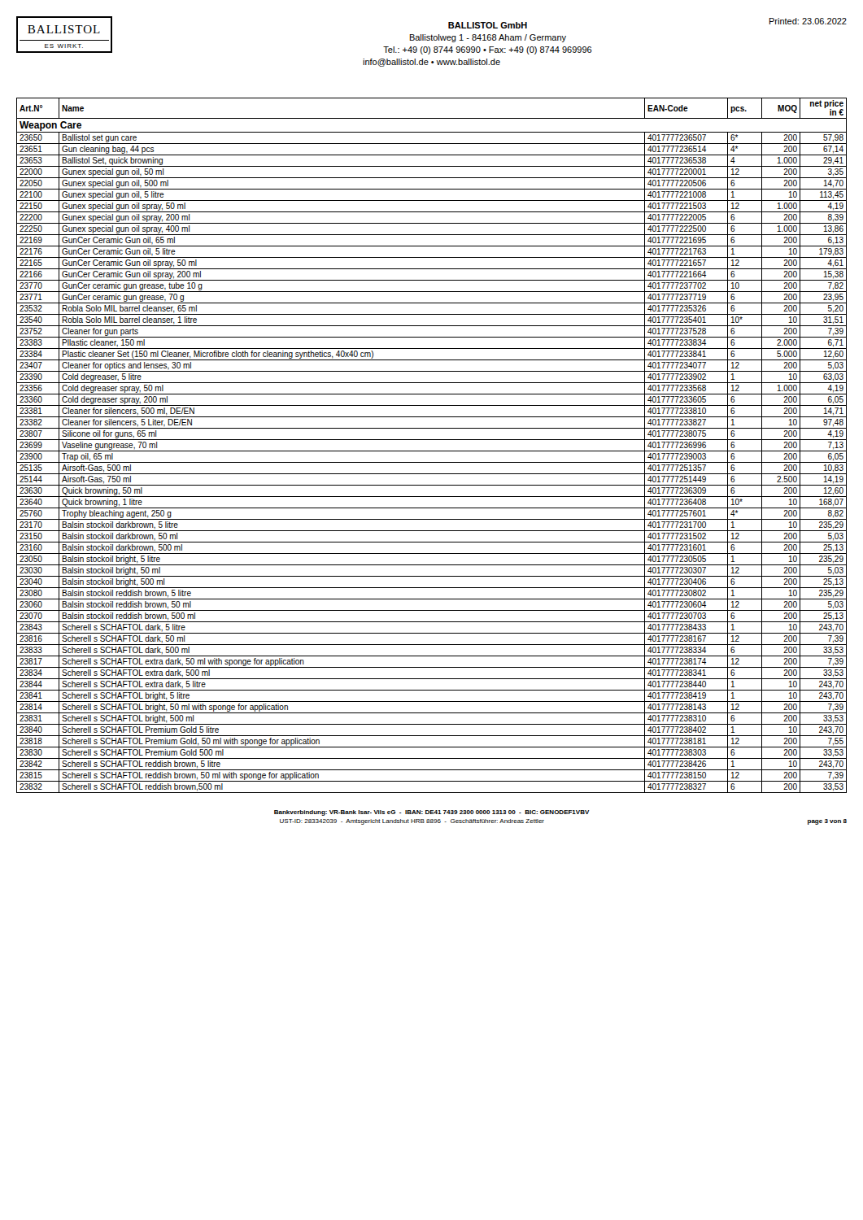BALLISTOL
ES WIRKT.
Printed: 23.06.2022
BALLISTOL GmbH
Ballistolweg 1 - 84168 Aham / Germany
Tel.: +49 (0) 8744 96990 • Fax: +49 (0) 8744 969996
info@ballistol.de • www.ballistol.de
| Art.N° | Name | EAN-Code | pcs. | MOQ | net price in € |
| --- | --- | --- | --- | --- | --- |
| Weapon Care |
| 23650 | Ballistol set gun care | 4017777236507 | 6* | 200 | 57,98 |
| 23651 | Gun cleaning bag, 44 pcs | 4017777236514 | 4* | 200 | 67,14 |
| 23653 | Ballistol Set, quick browning | 4017777236538 | 4 | 1.000 | 29,41 |
| 22000 | Gunex special gun oil, 50 ml | 4017777220001 | 12 | 200 | 3,35 |
| 22050 | Gunex special gun oil, 500 ml | 4017777220506 | 6 | 200 | 14,70 |
| 22100 | Gunex special gun oil, 5 litre | 4017777221008 | 1 | 10 | 113,45 |
| 22150 | Gunex special gun oil spray, 50 ml | 4017777221503 | 12 | 1.000 | 4,19 |
| 22200 | Gunex special gun oil spray, 200 ml | 4017777222005 | 6 | 200 | 8,39 |
| 22250 | Gunex special gun oil spray, 400 ml | 4017777222500 | 6 | 1.000 | 13,86 |
| 22169 | GunCer Ceramic Gun oil, 65 ml | 4017777221695 | 6 | 200 | 6,13 |
| 22176 | GunCer Ceramic Gun oil, 5 litre | 4017777221763 | 1 | 10 | 179,83 |
| 22165 | GunCer Ceramic Gun oil spray, 50 ml | 4017777221657 | 12 | 200 | 4,61 |
| 22166 | GunCer Ceramic Gun oil spray, 200 ml | 4017777221664 | 6 | 200 | 15,38 |
| 23770 | GunCer ceramic gun grease, tube 10 g | 4017777237702 | 10 | 200 | 7,82 |
| 23771 | GunCer ceramic gun grease, 70 g | 4017777237719 | 6 | 200 | 23,95 |
| 23532 | Robla Solo MIL barrel cleanser, 65 ml | 4017777235326 | 6 | 200 | 5,20 |
| 23540 | Robla Solo MIL barrel cleanser, 1 litre | 4017777235401 | 10* | 10 | 31,51 |
| 23752 | Cleaner for gun parts | 4017777237528 | 6 | 200 | 7,39 |
| 23383 | Pllastic cleaner, 150 ml | 4017777233834 | 6 | 2.000 | 6,71 |
| 23384 | Plastic cleaner Set (150 ml Cleaner, Microfibre cloth for cleaning synthetics, 40x40 cm) | 4017777233841 | 6 | 5.000 | 12,60 |
| 23407 | Cleaner for optics and lenses, 30 ml | 4017777234077 | 12 | 200 | 5,03 |
| 23390 | Cold degreaser, 5 litre | 4017777233902 | 1 | 10 | 63,03 |
| 23356 | Cold degreaser spray, 50 ml | 4017777233568 | 12 | 1.000 | 4,19 |
| 23360 | Cold degreaser spray, 200 ml | 4017777233605 | 6 | 200 | 6,05 |
| 23381 | Cleaner for silencers, 500 ml, DE/EN | 4017777233810 | 6 | 200 | 14,71 |
| 23382 | Cleaner for silencers, 5 Liter, DE/EN | 4017777233827 | 1 | 10 | 97,48 |
| 23807 | Silicone oil for guns, 65 ml | 4017777238075 | 6 | 200 | 4,19 |
| 23699 | Vaseline gungrease, 70 ml | 4017777236996 | 6 | 200 | 7,13 |
| 23900 | Trap oil, 65 ml | 4017777239003 | 6 | 200 | 6,05 |
| 25135 | Airsoft-Gas, 500 ml | 4017777251357 | 6 | 200 | 10,83 |
| 25144 | Airsoft-Gas, 750 ml | 4017777251449 | 6 | 2.500 | 14,19 |
| 23630 | Quick browning, 50 ml | 4017777236309 | 6 | 200 | 12,60 |
| 23640 | Quick browning, 1 litre | 4017777236408 | 10* | 10 | 168,07 |
| 25760 | Trophy bleaching agent, 250 g | 4017777257601 | 4* | 200 | 8,82 |
| 23170 | Balsin stockoil darkbrown, 5 litre | 4017777231700 | 1 | 10 | 235,29 |
| 23150 | Balsin stockoil darkbrown, 50 ml | 4017777231502 | 12 | 200 | 5,03 |
| 23160 | Balsin stockoil darkbrown, 500 ml | 4017777231601 | 6 | 200 | 25,13 |
| 23050 | Balsin stockoil bright, 5 litre | 4017777230505 | 1 | 10 | 235,29 |
| 23030 | Balsin stockoil bright, 50 ml | 4017777230307 | 12 | 200 | 5,03 |
| 23040 | Balsin stockoil bright, 500 ml | 4017777230406 | 6 | 200 | 25,13 |
| 23080 | Balsin stockoil reddish brown, 5 litre | 4017777230802 | 1 | 10 | 235,29 |
| 23060 | Balsin stockoil reddish brown, 50 ml | 4017777230604 | 12 | 200 | 5,03 |
| 23070 | Balsin stockoil reddish brown, 500 ml | 4017777230703 | 6 | 200 | 25,13 |
| 23843 | Scherell s SCHAFTOL dark, 5 litre | 4017777238433 | 1 | 10 | 243,70 |
| 23816 | Scherell s SCHAFTOL dark, 50 ml | 4017777238167 | 12 | 200 | 7,39 |
| 23833 | Scherell s SCHAFTOL dark, 500 ml | 4017777238334 | 6 | 200 | 33,53 |
| 23817 | Scherell s SCHAFTOL extra dark, 50 ml with sponge for application | 4017777238174 | 12 | 200 | 7,39 |
| 23834 | Scherell s SCHAFTOL extra dark, 500 ml | 4017777238341 | 6 | 200 | 33,53 |
| 23844 | Scherell s SCHAFTOL extra dark, 5 litre | 4017777238440 | 1 | 10 | 243,70 |
| 23841 | Scherell s SCHAFTOL bright, 5 litre | 4017777238419 | 1 | 10 | 243,70 |
| 23814 | Scherell s SCHAFTOL bright, 50 ml with sponge for application | 4017777238143 | 12 | 200 | 7,39 |
| 23831 | Scherell s SCHAFTOL bright, 500 ml | 4017777238310 | 6 | 200 | 33,53 |
| 23840 | Scherell s SCHAFTOL Premium Gold 5 litre | 4017777238402 | 1 | 10 | 243,70 |
| 23818 | Scherell s SCHAFTOL Premium Gold, 50 ml with sponge for application | 4017777238181 | 12 | 200 | 7,55 |
| 23830 | Scherell s SCHAFTOL Premium Gold 500 ml | 4017777238303 | 6 | 200 | 33,53 |
| 23842 | Scherell s SCHAFTOL reddish brown, 5 litre | 4017777238426 | 1 | 10 | 243,70 |
| 23815 | Scherell s SCHAFTOL reddish brown, 50 ml with sponge for application | 4017777238150 | 12 | 200 | 7,39 |
| 23832 | Scherell s SCHAFTOL reddish brown,500 ml | 4017777238327 | 6 | 200 | 33,53 |
Bankverbindung: VR-Bank Isar- Vils eG - IBAN: DE41 7439 2300 0000 1313 00 - BIC: GENODEF1VBV
UST-ID: 283342039 - Amtsgericht Landshut HRB 8896 - Geschäftsführer: Andreas Zettler page 3 von 8